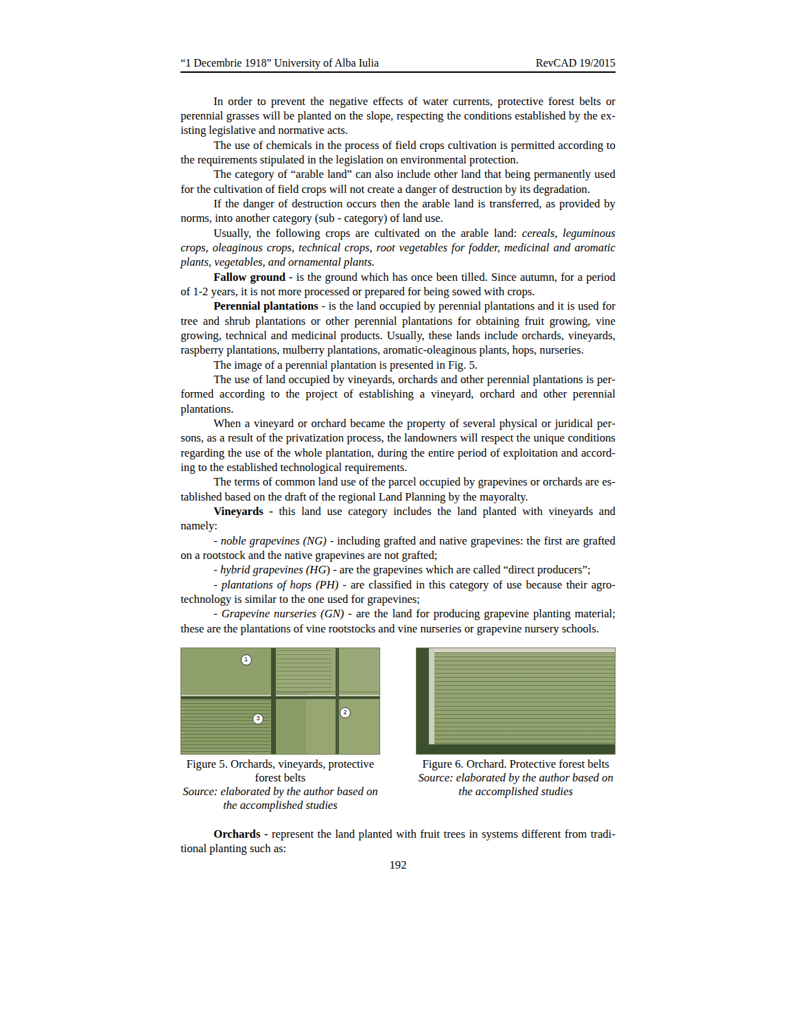“1 Decembrie 1918” University of Alba Iulia
RevCAD 19/2015
In order to prevent the negative effects of water currents, protective forest belts or perennial grasses will be planted on the slope, respecting the conditions established by the existing legislative and normative acts.
The use of chemicals in the process of field crops cultivation is permitted according to the requirements stipulated in the legislation on environmental protection.
The category of “arable land” can also include other land that being permanently used for the cultivation of field crops will not create a danger of destruction by its degradation.
If the danger of destruction occurs then the arable land is transferred, as provided by norms, into another category (sub - category) of land use.
Usually, the following crops are cultivated on the arable land: cereals, leguminous crops, oleaginous crops, technical crops, root vegetables for fodder, medicinal and aromatic plants, vegetables, and ornamental plants.
Fallow ground - is the ground which has once been tilled. Since autumn, for a period of 1-2 years, it is not more processed or prepared for being sowed with crops.
Perennial plantations - is the land occupied by perennial plantations and it is used for tree and shrub plantations or other perennial plantations for obtaining fruit growing, vine growing, technical and medicinal products. Usually, these lands include orchards, vineyards, raspberry plantations, mulberry plantations, aromatic-oleaginous plants, hops, nurseries.
The image of a perennial plantation is presented in Fig. 5.
The use of land occupied by vineyards, orchards and other perennial plantations is performed according to the project of establishing a vineyard, orchard and other perennial plantations.
When a vineyard or orchard became the property of several physical or juridical persons, as a result of the privatization process, the landowners will respect the unique conditions regarding the use of the whole plantation, during the entire period of exploitation and according to the established technological requirements.
The terms of common land use of the parcel occupied by grapevines or orchards are established based on the draft of the regional Land Planning by the mayoralty.
Vineyards - this land use category includes the land planted with vineyards and namely:
- noble grapevines (NG) - including grafted and native grapevines: the first are grafted on a rootstock and the native grapevines are not grafted;
- hybrid grapevines (HG) - are the grapevines which are called “direct producers”;
- plantations of hops (PH) - are classified in this category of use because their agro-technology is similar to the one used for grapevines;
- Grapevine nurseries (GN) - are the land for producing grapevine planting material; these are the plantations of vine rootstocks and vine nurseries or grapevine nursery schools.
1
2
3
Figure 5. Orchards, vineyards, protective forest belts
Source: elaborated by the author based on the accomplished studies
Figure 6. Orchard. Protective forest belts
Source: elaborated by the author based on the accomplished studies
Orchards - represent the land planted with fruit trees in systems different from traditional planting such as:
192